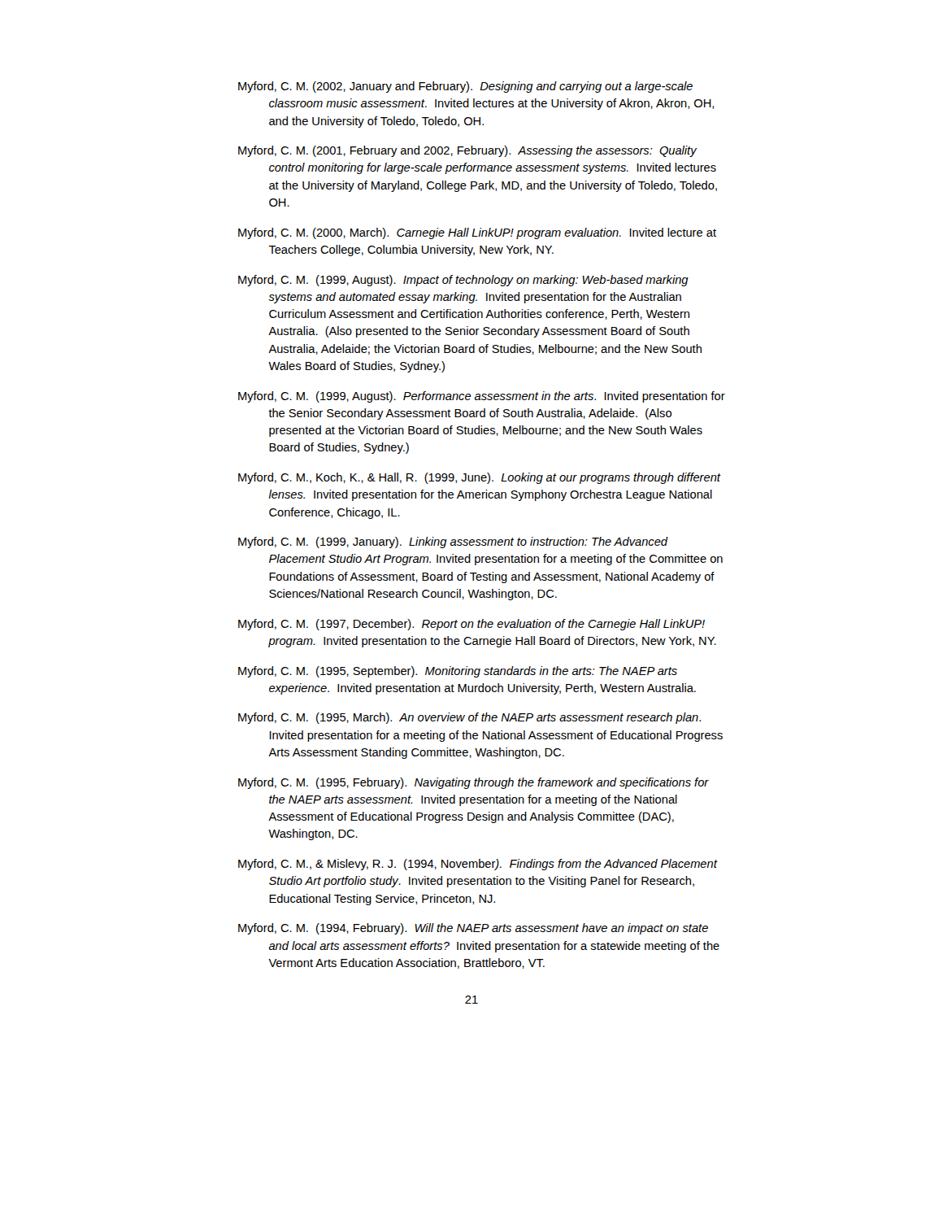Myford, C. M. (2002, January and February). Designing and carrying out a large-scale classroom music assessment. Invited lectures at the University of Akron, Akron, OH, and the University of Toledo, Toledo, OH.
Myford, C. M. (2001, February and 2002, February). Assessing the assessors: Quality control monitoring for large-scale performance assessment systems. Invited lectures at the University of Maryland, College Park, MD, and the University of Toledo, Toledo, OH.
Myford, C. M. (2000, March). Carnegie Hall LinkUP! program evaluation. Invited lecture at Teachers College, Columbia University, New York, NY.
Myford, C. M. (1999, August). Impact of technology on marking: Web-based marking systems and automated essay marking. Invited presentation for the Australian Curriculum Assessment and Certification Authorities conference, Perth, Western Australia. (Also presented to the Senior Secondary Assessment Board of South Australia, Adelaide; the Victorian Board of Studies, Melbourne; and the New South Wales Board of Studies, Sydney.)
Myford, C. M. (1999, August). Performance assessment in the arts. Invited presentation for the Senior Secondary Assessment Board of South Australia, Adelaide. (Also presented at the Victorian Board of Studies, Melbourne; and the New South Wales Board of Studies, Sydney.)
Myford, C. M., Koch, K., & Hall, R. (1999, June). Looking at our programs through different lenses. Invited presentation for the American Symphony Orchestra League National Conference, Chicago, IL.
Myford, C. M. (1999, January). Linking assessment to instruction: The Advanced Placement Studio Art Program. Invited presentation for a meeting of the Committee on Foundations of Assessment, Board of Testing and Assessment, National Academy of Sciences/National Research Council, Washington, DC.
Myford, C. M. (1997, December). Report on the evaluation of the Carnegie Hall LinkUP! program. Invited presentation to the Carnegie Hall Board of Directors, New York, NY.
Myford, C. M. (1995, September). Monitoring standards in the arts: The NAEP arts experience. Invited presentation at Murdoch University, Perth, Western Australia.
Myford, C. M. (1995, March). An overview of the NAEP arts assessment research plan. Invited presentation for a meeting of the National Assessment of Educational Progress Arts Assessment Standing Committee, Washington, DC.
Myford, C. M. (1995, February). Navigating through the framework and specifications for the NAEP arts assessment. Invited presentation for a meeting of the National Assessment of Educational Progress Design and Analysis Committee (DAC), Washington, DC.
Myford, C. M., & Mislevy, R. J. (1994, November). Findings from the Advanced Placement Studio Art portfolio study. Invited presentation to the Visiting Panel for Research, Educational Testing Service, Princeton, NJ.
Myford, C. M. (1994, February). Will the NAEP arts assessment have an impact on state and local arts assessment efforts? Invited presentation for a statewide meeting of the Vermont Arts Education Association, Brattleboro, VT.
21